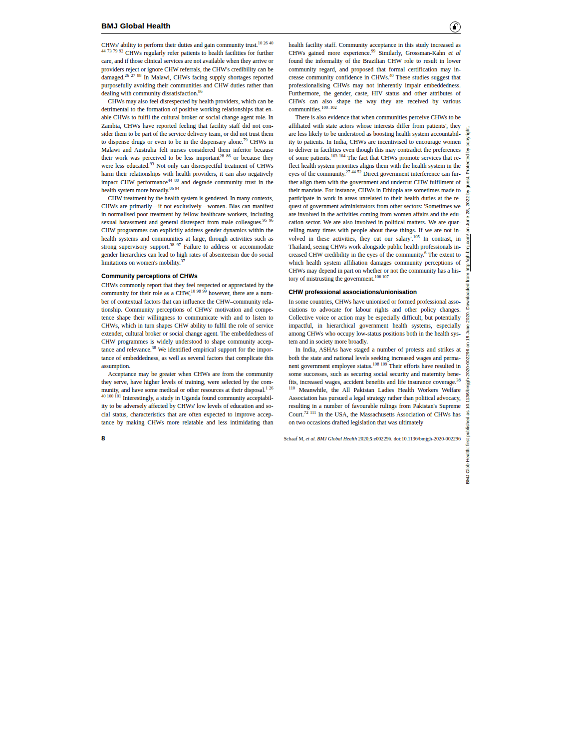BMJ Glob Health: first published as 10.1136/bmjgh-2020-002296 on 15 June 2020. Downloaded from http://gh.bmj.com/ on June 28, 2022 by guest. Protected by copyright.
BMJ Global Health
CHWs' ability to perform their duties and gain community trust.10 26 40 44 73 79 92 CHWs regularly refer patients to health facilities for further care, and if those clinical services are not available when they arrive or providers reject or ignore CHW referrals, the CHW's credibility can be damaged.26 27 88 In Malawi, CHWs facing supply shortages reported purposefully avoiding their communities and CHW duties rather than dealing with community dissatisfaction.86
CHWs may also feel disrespected by health providers, which can be detrimental to the formation of positive working relationships that enable CHWs to fulfil the cultural broker or social change agent role. In Zambia, CHWs have reported feeling that facility staff did not consider them to be part of the service delivery team, or did not trust them to dispense drugs or even to be in the dispensary alone.79 CHWs in Malawi and Australia felt nurses considered them inferior because their work was perceived to be less important28 86 or because they were less educated.93 Not only can disrespectful treatment of CHWs harm their relationships with health providers, it can also negatively impact CHW performance44 88 and degrade community trust in the health system more broadly.86 94
CHW treatment by the health system is gendered. In many contexts, CHWs are primarily—if not exclusively—women. Bias can manifest in normalised poor treatment by fellow healthcare workers, including sexual harassment and general disrespect from male colleagues.95 96 CHW programmes can explicitly address gender dynamics within the health systems and communities at large, through activities such as strong supervisory support.38 97 Failure to address or accommodate gender hierarchies can lead to high rates of absenteeism due do social limitations on women's mobility.37
Community perceptions of CHWs
CHWs commonly report that they feel respected or appreciated by the community for their role as a CHW,10 98 99 however, there are a number of contextual factors that can influence the CHW–community relationship. Community perceptions of CHWs' motivation and competence shape their willingness to communicate with and to listen to CHWs, which in turn shapes CHW ability to fulfil the role of service extender, cultural broker or social change agent. The embeddedness of CHW programmes is widely understood to shape community acceptance and relevance.38 We identified empirical support for the importance of embeddedness, as well as several factors that complicate this assumption.
Acceptance may be greater when CHWs are from the community they serve, have higher levels of training, were selected by the community, and have some medical or other resources at their disposal.1 26 40 100 101 Interestingly, a study in Uganda found community acceptability to be adversely affected by CHWs' low levels of education and social status, characteristics that are often expected to improve acceptance by making CHWs more relatable and less intimidating than health facility staff. Community acceptance in this study increased as CHWs gained more experience.99 Similarly, Grossman-Kahn et al found the informality of the Brazilian CHW role to result in lower community regard, and proposed that formal certification may increase community confidence in CHWs.40 These studies suggest that professionalising CHWs may not inherently impair embeddedness. Furthermore, the gender, caste, HIV status and other attributes of CHWs can also shape the way they are received by various communities.100–102
There is also evidence that when communities perceive CHWs to be affiliated with state actors whose interests differ from patients', they are less likely to be understood as boosting health system accountability to patients. In India, CHWs are incentivised to encourage women to deliver in facilities even though this may contradict the preferences of some patients.103 104 The fact that CHWs promote services that reflect health system priorities aligns them with the health system in the eyes of the community.27 44 52 Direct government interference can further align them with the government and undercut CHW fulfilment of their mandate. For instance, CHWs in Ethiopia are sometimes made to participate in work in areas unrelated to their health duties at the request of government administrators from other sectors: 'Sometimes we are involved in the activities coming from women affairs and the education sector. We are also involved in political matters. We are quarrelling many times with people about these things. If we are not involved in these activities, they cut our salary'.105 In contrast, in Thailand, seeing CHWs work alongside public health professionals increased CHW credibility in the eyes of the community.6 The extent to which health system affiliation damages community perceptions of CHWs may depend in part on whether or not the community has a history of mistrusting the government.106 107
CHW professional associations/unionisation
In some countries, CHWs have unionised or formed professional associations to advocate for labour rights and other policy changes. Collective voice or action may be especially difficult, but potentially impactful, in hierarchical government health systems, especially among CHWs who occupy low-status positions both in the health system and in society more broadly.
In India, ASHAs have staged a number of protests and strikes at both the state and national levels seeking increased wages and permanent government employee status.108 109 Their efforts have resulted in some successes, such as securing social security and maternity benefits, increased wages, accident benefits and life insurance coverage.38 110 Meanwhile, the All Pakistan Ladies Health Workers Welfare Association has pursued a legal strategy rather than political advocacy, resulting in a number of favourable rulings from Pakistan's Supreme Court.72 111 In the USA, the Massachusetts Association of CHWs has on two occasions drafted legislation that was ultimately
8
Schaaf M, et al. BMJ Global Health 2020;5:e002296. doi:10.1136/bmjgh-2020-002296